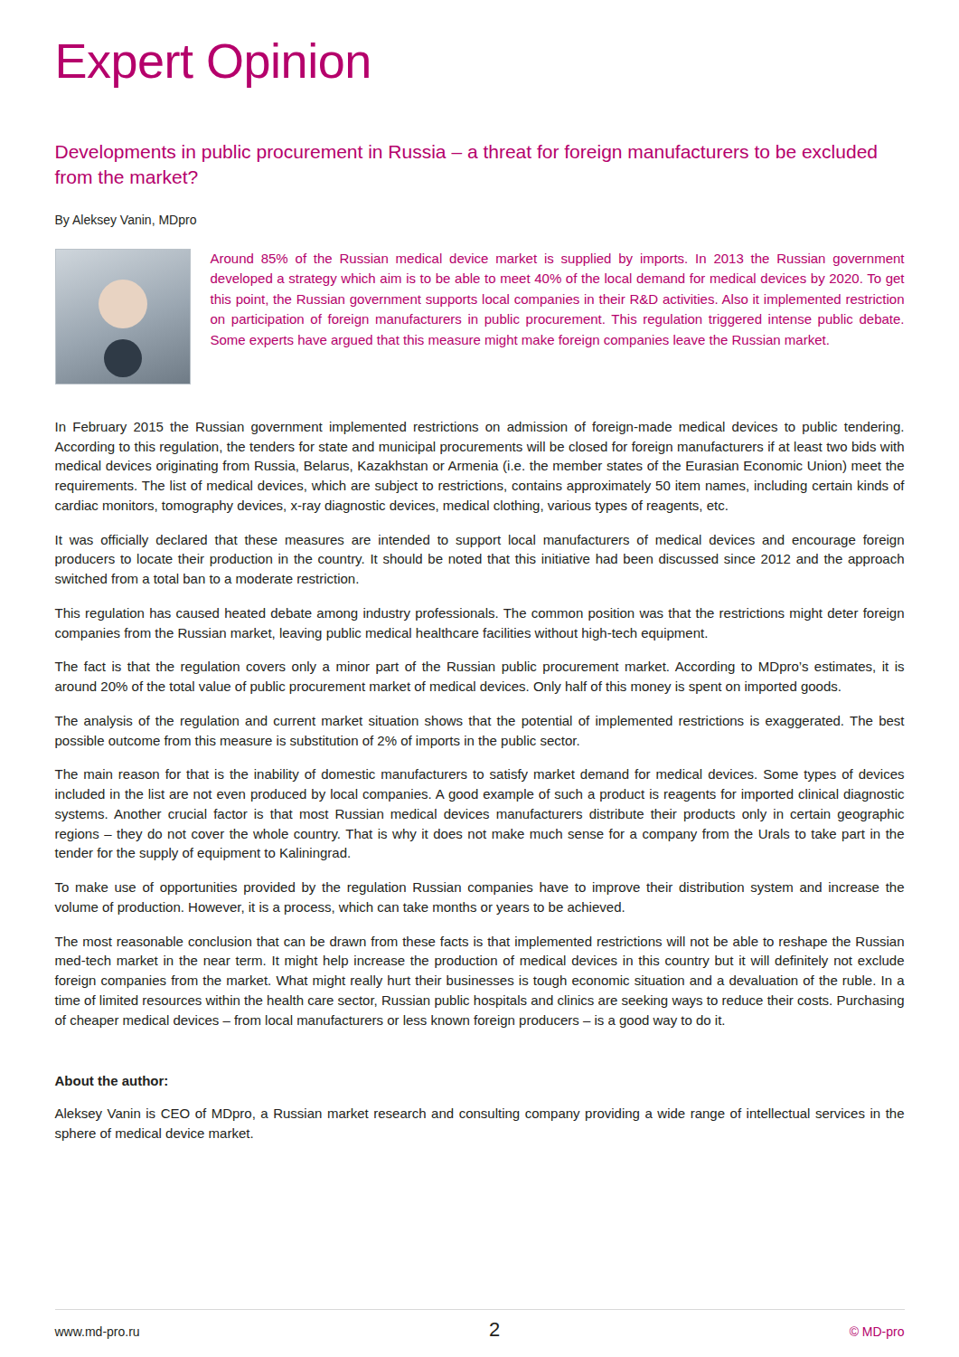Expert Opinion
Developments in public procurement in Russia – a threat for foreign manufacturers to be excluded from the market?
By Aleksey Vanin, MDpro
Around 85% of the Russian medical device market is supplied by imports. In 2013 the Russian government developed a strategy which aim is to be able to meet 40% of the local demand for medical devices by 2020. To get this point, the Russian government supports local companies in their R&D activities. Also it implemented restriction on participation of foreign manufacturers in public procurement. This regulation triggered intense public debate. Some experts have argued that this measure might make foreign companies leave the Russian market.
In February 2015 the Russian government implemented restrictions on admission of foreign-made medical devices to public tendering. According to this regulation, the tenders for state and municipal procurements will be closed for foreign manufacturers if at least two bids with medical devices originating from Russia, Belarus, Kazakhstan or Armenia (i.e. the member states of the Eurasian Economic Union) meet the requirements. The list of medical devices, which are subject to restrictions, contains approximately 50 item names, including certain kinds of cardiac monitors, tomography devices, x-ray diagnostic devices, medical clothing, various types of reagents, etc.
It was officially declared that these measures are intended to support local manufacturers of medical devices and encourage foreign producers to locate their production in the country. It should be noted that this initiative had been discussed since 2012 and the approach switched from a total ban to a moderate restriction.
This regulation has caused heated debate among industry professionals. The common position was that the restrictions might deter foreign companies from the Russian market, leaving public medical healthcare facilities without high-tech equipment.
The fact is that the regulation covers only a minor part of the Russian public procurement market. According to MDpro’s estimates, it is around 20% of the total value of public procurement market of medical devices. Only half of this money is spent on imported goods.
The analysis of the regulation and current market situation shows that the potential of implemented restrictions is exaggerated. The best possible outcome from this measure is substitution of 2% of imports in the public sector.
The main reason for that is the inability of domestic manufacturers to satisfy market demand for medical devices. Some types of devices included in the list are not even produced by local companies. A good example of such a product is reagents for imported clinical diagnostic systems. Another crucial factor is that most Russian medical devices manufacturers distribute their products only in certain geographic regions – they do not cover the whole country. That is why it does not make much sense for a company from the Urals to take part in the tender for the supply of equipment to Kaliningrad.
To make use of opportunities provided by the regulation Russian companies have to improve their distribution system and increase the volume of production. However, it is a process, which can take months or years to be achieved.
The most reasonable conclusion that can be drawn from these facts is that implemented restrictions will not be able to reshape the Russian med-tech market in the near term. It might help increase the production of medical devices in this country but it will definitely not exclude foreign companies from the market. What might really hurt their businesses is tough economic situation and a devaluation of the ruble. In a time of limited resources within the health care sector, Russian public hospitals and clinics are seeking ways to reduce their costs. Purchasing of cheaper medical devices – from local manufacturers or less known foreign producers – is a good way to do it.
About the author:
Aleksey Vanin is CEO of MDpro, a Russian market research and consulting company providing a wide range of intellectual services in the sphere of medical device market.
www.md-pro.ru
2
© MD-pro